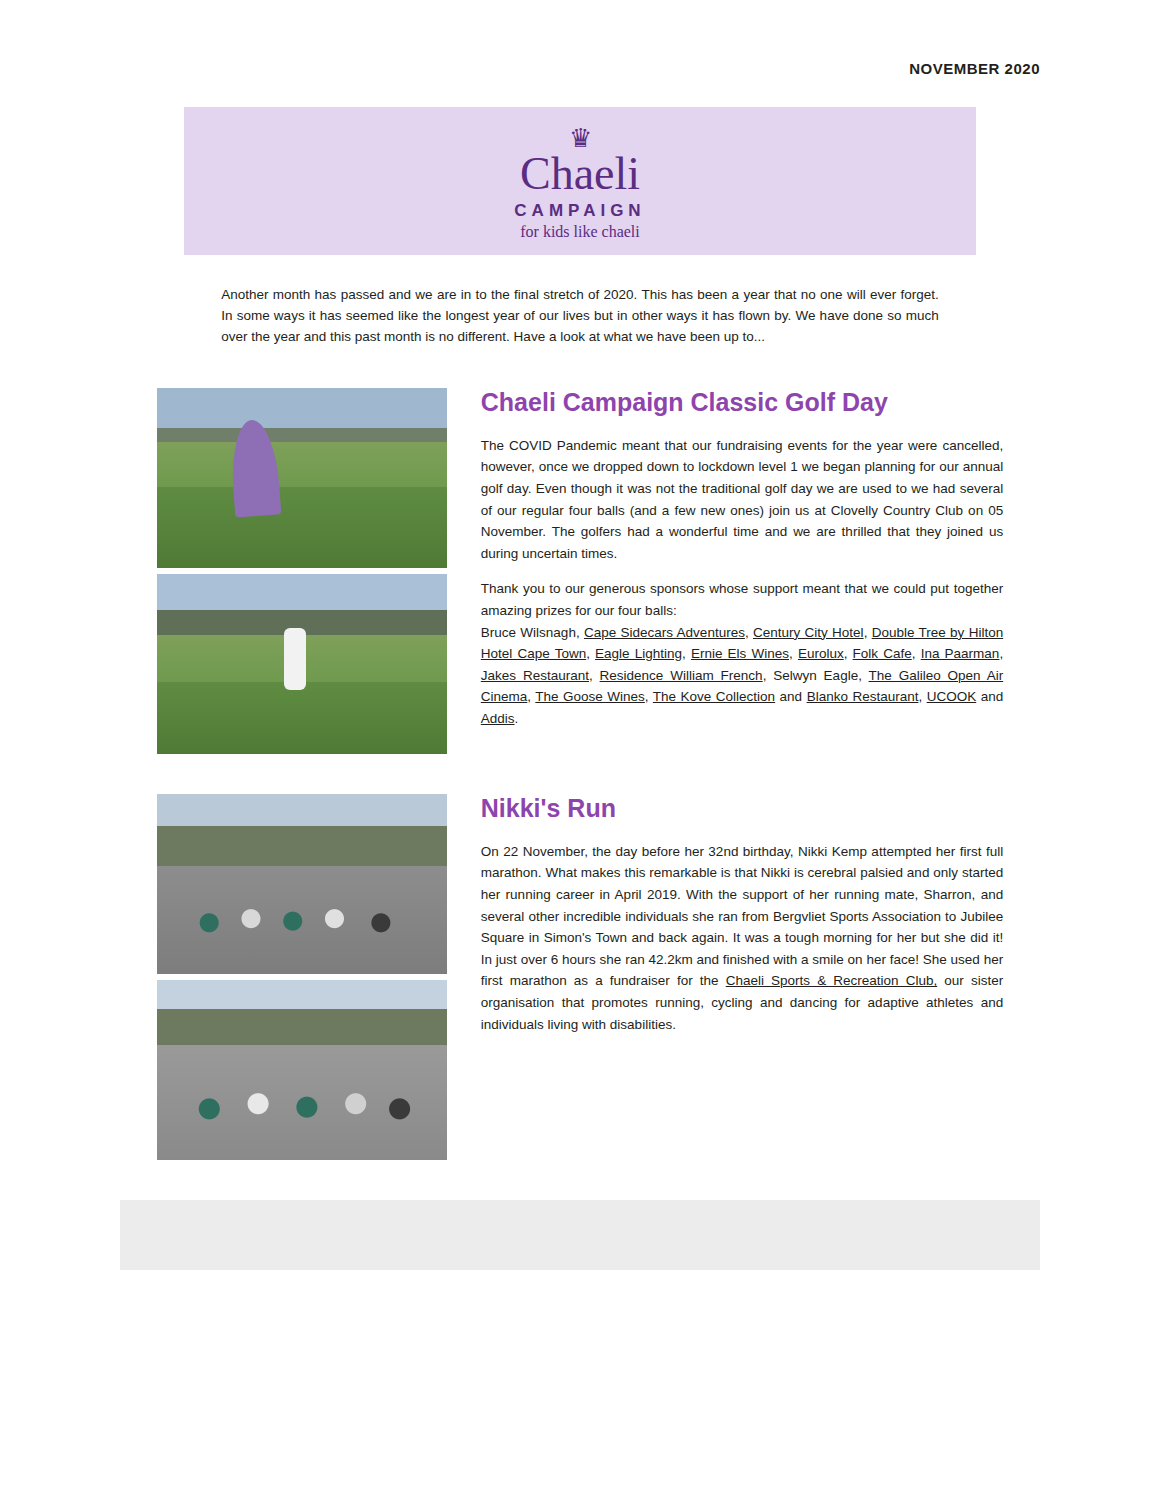NOVEMBER 2020
♛
Chaeli
CAMPAIGN
for kids like chaeli
Another month has passed and we are in to the final stretch of 2020. This has been a year that no one will ever forget. In some ways it has seemed like the longest year of our lives but in other ways it has flown by. We have done so much over the year and this past month is no different. Have a look at what we have been up to...
Chaeli Campaign Classic Golf Day
The COVID Pandemic meant that our fundraising events for the year were cancelled, however, once we dropped down to lockdown level 1 we began planning for our annual golf day. Even though it was not the traditional golf day we are used to we had several of our regular four balls (and a few new ones) join us at Clovelly Country Club on 05 November. The golfers had a wonderful time and we are thrilled that they joined us during uncertain times.
Thank you to our generous sponsors whose support meant that we could put together amazing prizes for our four balls:
Bruce Wilsnagh, Cape Sidecars Adventures, Century City Hotel, Double Tree by Hilton Hotel Cape Town, Eagle Lighting, Ernie Els Wines, Eurolux, Folk Cafe, Ina Paarman, Jakes Restaurant, Residence William French, Selwyn Eagle, The Galileo Open Air Cinema, The Goose Wines, The Kove Collection and Blanko Restaurant, UCOOK and Addis.
Nikki's Run
On 22 November, the day before her 32nd birthday, Nikki Kemp attempted her first full marathon. What makes this remarkable is that Nikki is cerebral palsied and only started her running career in April 2019. With the support of her running mate, Sharron, and several other incredible individuals she ran from Bergvliet Sports Association to Jubilee Square in Simon's Town and back again. It was a tough morning for her but she did it! In just over 6 hours she ran 42.2km and finished with a smile on her face! She used her first marathon as a fundraiser for the Chaeli Sports & Recreation Club, our sister organisation that promotes running, cycling and dancing for adaptive athletes and individuals living with disabilities.